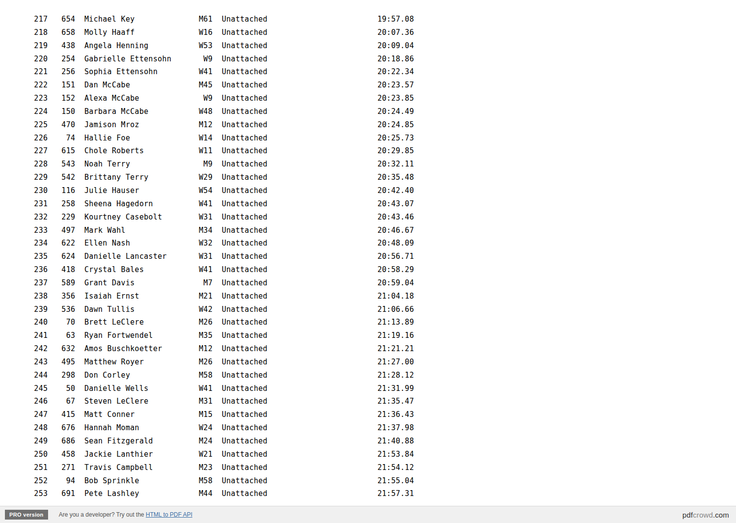217   654  Michael Key              M61  Unattached                        19:57.08
 218   658  Molly Haaff              W16  Unattached                        20:07.36
 219   438  Angela Henning           W53  Unattached                        20:09.04
 220   254  Gabrielle Ettensohn       W9  Unattached                        20:18.86
 221   256  Sophia Ettensohn         W41  Unattached                        20:22.34
 222   151  Dan McCabe               M45  Unattached                        20:23.57
 223   152  Alexa McCabe              W9  Unattached                        20:23.85
 224   150  Barbara McCabe           W48  Unattached                        20:24.49
 225   470  Jamison Mroz             M12  Unattached                        20:24.85
 226    74  Hallie Foe               W14  Unattached                        20:25.73
 227   615  Chole Roberts            W11  Unattached                        20:29.85
 228   543  Noah Terry                M9  Unattached                        20:32.11
 229   542  Brittany Terry           W29  Unattached                        20:35.48
 230   116  Julie Hauser             W54  Unattached                        20:42.40
 231   258  Sheena Hagedorn          W41  Unattached                        20:43.07
 232   229  Kourtney Casebolt        W31  Unattached                        20:43.46
 233   497  Mark Wahl                M34  Unattached                        20:46.67
 234   622  Ellen Nash               W32  Unattached                        20:48.09
 235   624  Danielle Lancaster       W31  Unattached                        20:56.71
 236   418  Crystal Bales            W41  Unattached                        20:58.29
 237   589  Grant Davis               M7  Unattached                        20:59.04
 238   356  Isaiah Ernst             M21  Unattached                        21:04.18
 239   536  Dawn Tullis              W42  Unattached                        21:06.66
 240    70  Brett LeClere            M26  Unattached                        21:13.89
 241    63  Ryan Fortwendel          M35  Unattached                        21:19.16
 242   632  Amos Buschkoetter        M12  Unattached                        21:21.21
 243   495  Matthew Royer            M26  Unattached                        21:27.00
 244   298  Don Corley               M58  Unattached                        21:28.12
 245    50  Danielle Wells           W41  Unattached                        21:31.99
 246    67  Steven LeClere           M31  Unattached                        21:35.47
 247   415  Matt Conner              M15  Unattached                        21:36.43
 248   676  Hannah Moman             W24  Unattached                        21:37.98
 249   686  Sean Fitzgerald          M24  Unattached                        21:40.88
 250   458  Jackie Lanthier          W21  Unattached                        21:53.84
 251   271  Travis Campbell          M23  Unattached                        21:54.12
 252    94  Bob Sprinkle             M58  Unattached                        21:55.04
 253   691  Pete Lashley             M44  Unattached                        21:57.31
PRO version Are you a developer? Try out the HTML to PDF API pdfcrowd.com